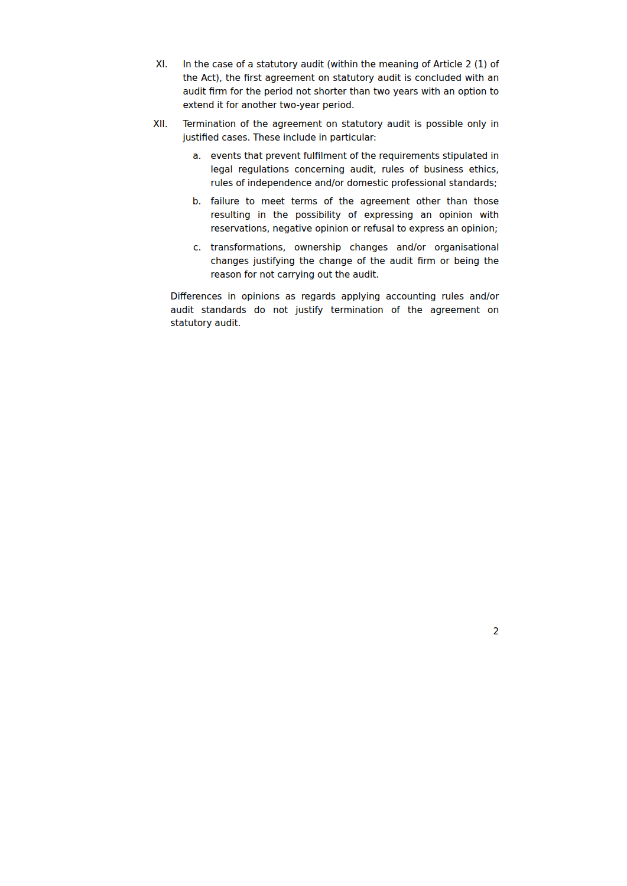In the case of a statutory audit (within the meaning of Article 2 (1) of the Act), the first agreement on statutory audit is concluded with an audit firm for the period not shorter than two years with an option to extend it for another two-year period.
Termination of the agreement on statutory audit is possible only in justified cases. These include in particular:
events that prevent fulfilment of the requirements stipulated in legal regulations concerning audit, rules of business ethics, rules of independence and/or domestic professional standards;
failure to meet terms of the agreement other than those resulting in the possibility of expressing an opinion with reservations, negative opinion or refusal to express an opinion;
transformations, ownership changes and/or organisational changes justifying the change of the audit firm or being the reason for not carrying out the audit.
Differences in opinions as regards applying accounting rules and/or audit standards do not justify termination of the agreement on statutory audit.
2